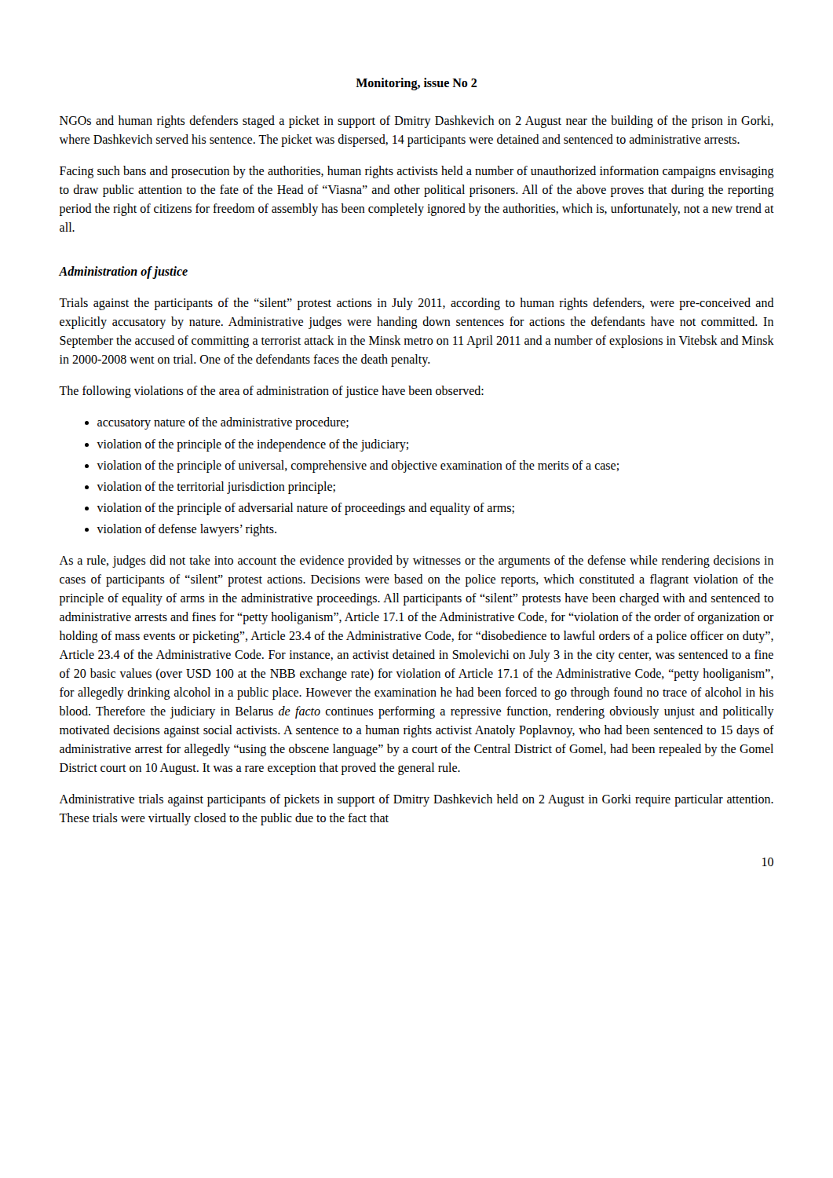Monitoring, issue No 2
NGOs and human rights defenders staged a picket in support of Dmitry Dashkevich on 2 August near the building of the prison in Gorki, where Dashkevich served his sentence. The picket was dispersed, 14 participants were detained and sentenced to administrative arrests.
Facing such bans and prosecution by the authorities, human rights activists held a number of unauthorized information campaigns envisaging to draw public attention to the fate of the Head of “Viasna” and other political prisoners. All of the above proves that during the reporting period the right of citizens for freedom of assembly has been completely ignored by the authorities, which is, unfortunately, not a new trend at all.
Administration of justice
Trials against the participants of the “silent” protest actions in July 2011, according to human rights defenders, were pre-conceived and explicitly accusatory by nature. Administrative judges were handing down sentences for actions the defendants have not committed. In September the accused of committing a terrorist attack in the Minsk metro on 11 April 2011 and a number of explosions in Vitebsk and Minsk in 2000-2008 went on trial. One of the defendants faces the death penalty.
The following violations of the area of administration of justice have been observed:
accusatory nature of the administrative procedure;
violation of the principle of the independence of the judiciary;
violation of the principle of universal, comprehensive and objective examination of the merits of a case;
violation of the territorial jurisdiction principle;
violation of the principle of adversarial nature of proceedings and equality of arms;
violation of defense lawyers’ rights.
As a rule, judges did not take into account the evidence provided by witnesses or the arguments of the defense while rendering decisions in cases of participants of “silent” protest actions. Decisions were based on the police reports, which constituted a flagrant violation of the principle of equality of arms in the administrative proceedings. All participants of “silent” protests have been charged with and sentenced to administrative arrests and fines for “petty hooliganism”, Article 17.1 of the Administrative Code, for “violation of the order of organization or holding of mass events or picketing”, Article 23.4 of the Administrative Code, for “disobedience to lawful orders of a police officer on duty”, Article 23.4 of the Administrative Code. For instance, an activist detained in Smolevichi on July 3 in the city center, was sentenced to a fine of 20 basic values (over USD 100 at the NBB exchange rate) for violation of Article 17.1 of the Administrative Code, “petty hooliganism”, for allegedly drinking alcohol in a public place. However the examination he had been forced to go through found no trace of alcohol in his blood. Therefore the judiciary in Belarus de facto continues performing a repressive function, rendering obviously unjust and politically motivated decisions against social activists. A sentence to a human rights activist Anatoly Poplavnoy, who had been sentenced to 15 days of administrative arrest for allegedly “using the obscene language” by a court of the Central District of Gomel, had been repealed by the Gomel District court on 10 August. It was a rare exception that proved the general rule.
Administrative trials against participants of pickets in support of Dmitry Dashkevich held on 2 August in Gorki require particular attention. These trials were virtually closed to the public due to the fact that
10